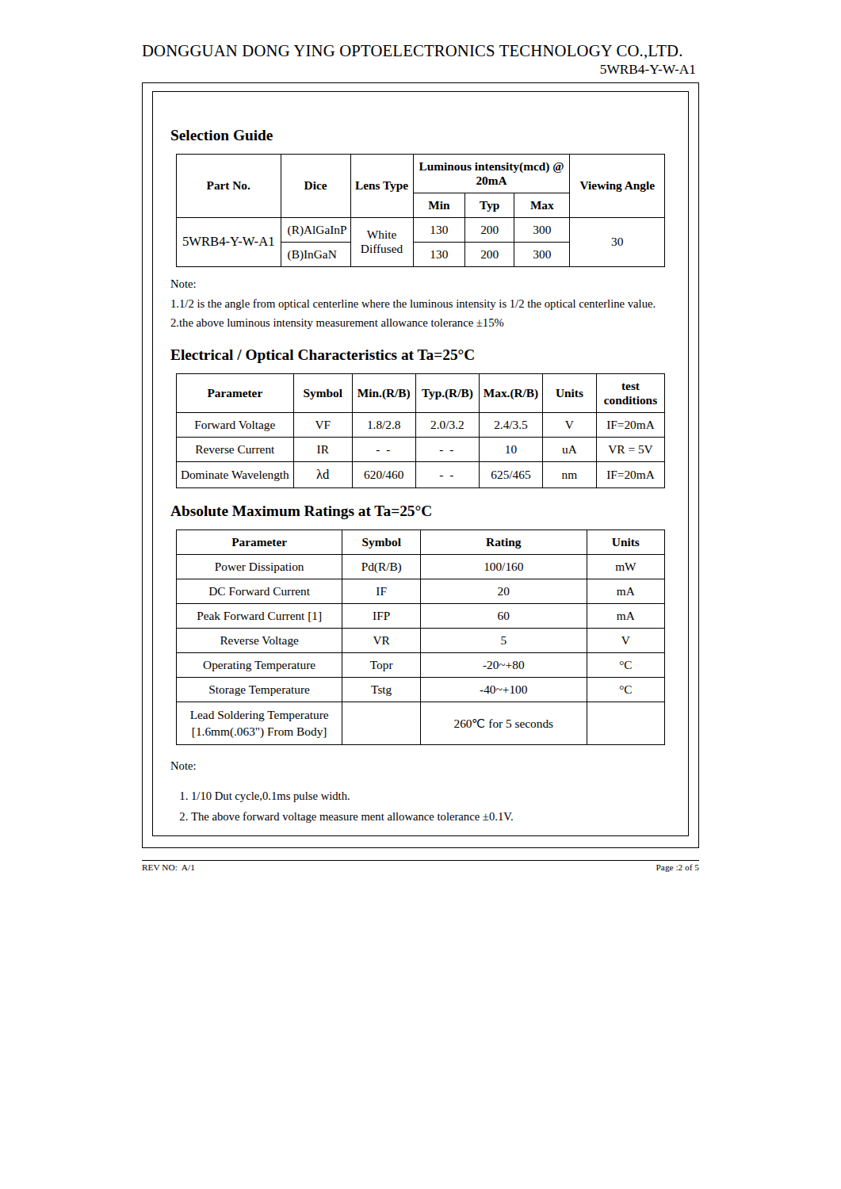DONGGUAN DONG YING OPTOELECTRONICS TECHNOLOGY CO.,LTD.
5WRB4-Y-W-A1
Selection Guide
| Part No. | Dice | Lens Type | Luminous intensity(mcd) @ 20mA | Viewing Angle |
| --- | --- | --- | --- | --- |
| Min | Typ | Max |
| 5WRB4-Y-W-A1 | (R)AlGaInP | White Diffused | 130 | 200 | 300 | 30 |
| (B)InGaN | 130 | 200 | 300 |
Note:
1.1/2 is the angle from optical centerline where the luminous intensity is 1/2 the optical centerline value.
2.the above luminous intensity measurement allowance tolerance ±15%
Electrical / Optical Characteristics at Ta=25°C
| Parameter | Symbol | Min.(R/B) | Typ.(R/B) | Max.(R/B) | Units | test conditions |
| --- | --- | --- | --- | --- | --- | --- |
| Forward Voltage | VF | 1.8/2.8 | 2.0/3.2 | 2.4/3.5 | V | IF=20mA |
| Reverse Current | IR | - - | - - | 10 | uA | VR = 5V |
| Dominate Wavelength | λd | 620/460 | - - | 625/465 | nm | IF=20mA |
Absolute Maximum Ratings at Ta=25°C
| Parameter | Symbol | Rating | Units |
| --- | --- | --- | --- |
| Power Dissipation | Pd(R/B) | 100/160 | mW |
| DC Forward Current | IF | 20 | mA |
| Peak Forward Current [1] | IFP | 60 | mA |
| Reverse Voltage | VR | 5 | V |
| Operating Temperature | Topr | -20~+80 | °C |
| Storage Temperature | Tstg | -40~+100 | °C |
| Lead Soldering Temperature [1.6mm(.063") From Body] | | 260℃ for 5 seconds | |
Note:
1/10 Dut cycle,0.1ms pulse width.
The above forward voltage measure ment allowance tolerance ±0.1V.
REV NO: A/1 Page :2 of 5